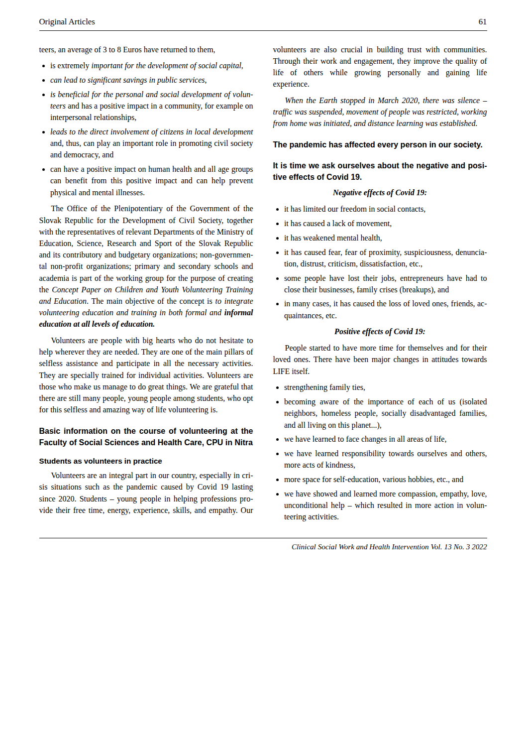Original Articles 61
teers, an average of 3 to 8 Euros have returned to them,
is extremely important for the development of social capital,
can lead to significant savings in public services,
is beneficial for the personal and social development of volunteers and has a positive impact in a community, for example on interpersonal relationships,
leads to the direct involvement of citizens in local development and, thus, can play an important role in promoting civil society and democracy, and
can have a positive impact on human health and all age groups can benefit from this positive impact and can help prevent physical and mental illnesses.
The Office of the Plenipotentiary of the Government of the Slovak Republic for the Development of Civil Society, together with the representatives of relevant Departments of the Ministry of Education, Science, Research and Sport of the Slovak Republic and its contributory and budgetary organizations; non-governmental non-profit organizations; primary and secondary schools and academia is part of the working group for the purpose of creating the Concept Paper on Children and Youth Volunteering Training and Education. The main objective of the concept is to integrate volunteering education and training in both formal and informal education at all levels of education.
Volunteers are people with big hearts who do not hesitate to help wherever they are needed. They are one of the main pillars of selfless assistance and participate in all the necessary activities. They are specially trained for individual activities. Volunteers are those who make us manage to do great things. We are grateful that there are still many people, young people among students, who opt for this selfless and amazing way of life volunteering is.
Basic information on the course of volunteering at the Faculty of Social Sciences and Health Care, CPU in Nitra
Students as volunteers in practice
Volunteers are an integral part in our country, especially in crisis situations such as the pandemic caused by Covid 19 lasting since 2020. Students – young people in helping professions provide their free time, energy, experience, skills, and empathy. Our volunteers are also crucial in building trust with communities. Through their work and engagement, they improve the quality of life of others while growing personally and gaining life experience.
When the Earth stopped in March 2020, there was silence – traffic was suspended, movement of people was restricted, working from home was initiated, and distance learning was established.
The pandemic has affected every person in our society.
It is time we ask ourselves about the negative and positive effects of Covid 19.
Negative effects of Covid 19:
it has limited our freedom in social contacts,
it has caused a lack of movement,
it has weakened mental health,
it has caused fear, fear of proximity, suspiciousness, denunciation, distrust, criticism, dissatisfaction, etc.,
some people have lost their jobs, entrepreneurs have had to close their businesses, family crises (breakups), and
in many cases, it has caused the loss of loved ones, friends, acquaintances, etc.
Positive effects of Covid 19:
People started to have more time for themselves and for their loved ones. There have been major changes in attitudes towards LIFE itself.
strengthening family ties,
becoming aware of the importance of each of us (isolated neighbors, homeless people, socially disadvantaged families, and all living on this planet...),
we have learned to face changes in all areas of life,
we have learned responsibility towards ourselves and others, more acts of kindness,
more space for self-education, various hobbies, etc., and
we have showed and learned more compassion, empathy, love, unconditional help – which resulted in more action in volunteering activities.
Clinical Social Work and Health Intervention Vol. 13 No. 3 2022